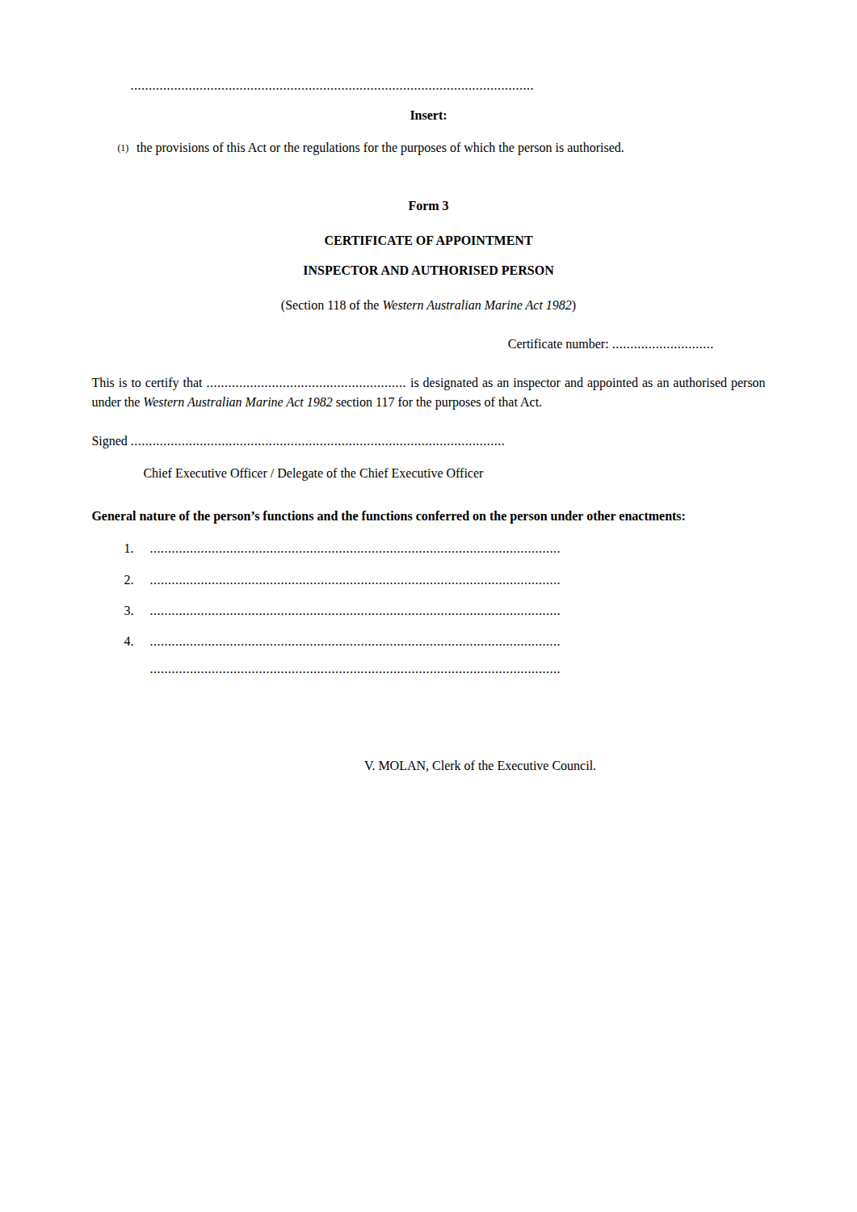...............................................................................................................
Insert:
(1) the provisions of this Act or the regulations for the purposes of which the person is authorised.
Form 3
CERTIFICATE OF APPOINTMENT
INSPECTOR AND AUTHORISED PERSON
(Section 118 of the Western Australian Marine Act 1982)
Certificate number: ............................
This is to certify that ....................................................... is designated as an inspector and appointed as an authorised person under the Western Australian Marine Act 1982 section 117 for the purposes of that Act.
Signed .......................................................................................................
Chief Executive Officer / Delegate of the Chief Executive Officer
General nature of the person’s functions and the functions conferred on the person under other enactments:
.................................................................................................................
.................................................................................................................
.................................................................................................................
.................................................................................................................
.................................................................................................................
V. MOLAN, Clerk of the Executive Council.